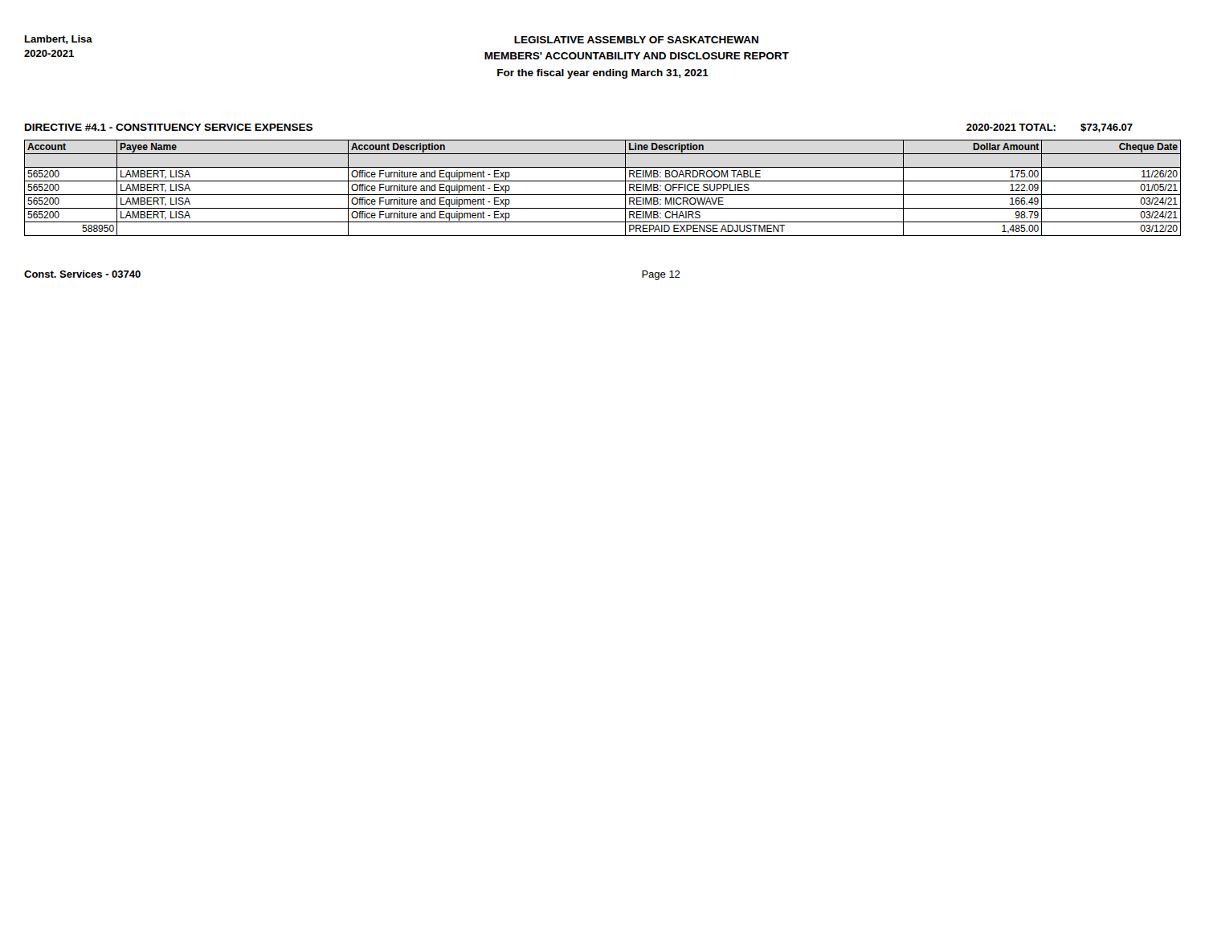Lambert, Lisa
2020-2021
LEGISLATIVE ASSEMBLY OF SASKATCHEWAN
MEMBERS' ACCOUNTABILITY AND DISCLOSURE REPORT
For the fiscal year ending March 31, 2021
DIRECTIVE #4.1 - CONSTITUENCY SERVICE EXPENSES
2020-2021 TOTAL:$73,746.07
| Account | Payee Name | Account Description | Line Description | Dollar Amount | Cheque Date |
| --- | --- | --- | --- | --- | --- |
| 565200 | LAMBERT, LISA | Office Furniture and Equipment - Exp | REIMB: BOARDROOM TABLE | 175.00 | 11/26/20 |
| 565200 | LAMBERT, LISA | Office Furniture and Equipment - Exp | REIMB: OFFICE SUPPLIES | 122.09 | 01/05/21 |
| 565200 | LAMBERT, LISA | Office Furniture and Equipment - Exp | REIMB: MICROWAVE | 166.49 | 03/24/21 |
| 565200 | LAMBERT, LISA | Office Furniture and Equipment - Exp | REIMB: CHAIRS | 98.79 | 03/24/21 |
| 588950 | | | PREPAID EXPENSE ADJUSTMENT | 1,485.00 | 03/12/20 |
Const. Services - 03740
Page 12